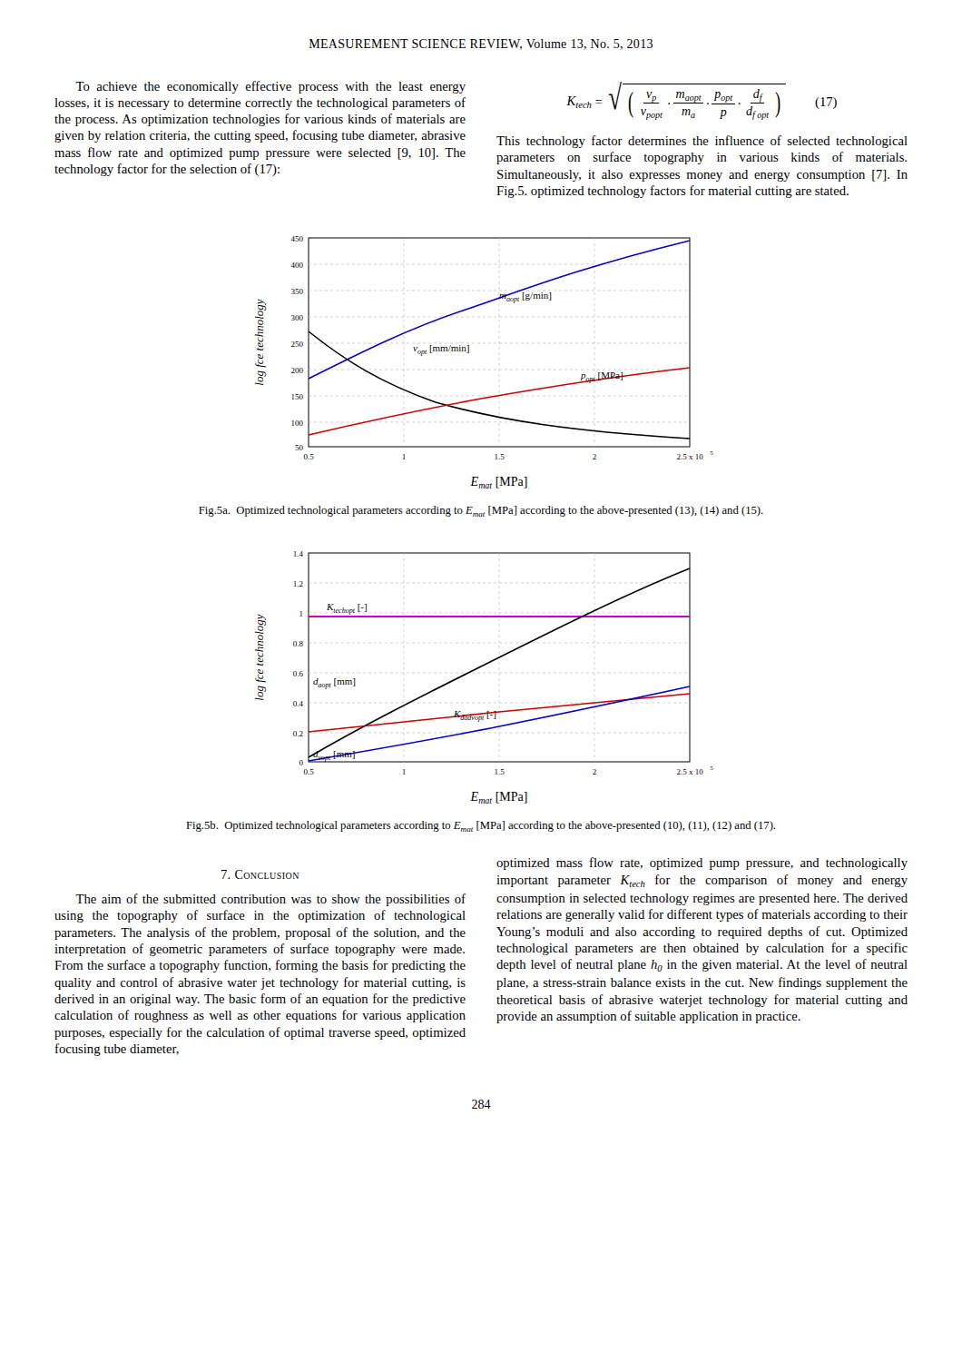MEASUREMENT SCIENCE REVIEW, Volume 13, No. 5, 2013
To achieve the economically effective process with the least energy losses, it is necessary to determine correctly the technological parameters of the process. As optimization technologies for various kinds of materials are given by relation criteria, the cutting speed, focusing tube diameter, abrasive mass flow rate and optimized pump pressure were selected [9, 10]. The technology factor for the selection of (17):
Ktech = √ ( vp vpopt · maopt ma · popt p · df df opt ) (17)
This technology factor determines the influence of selected technological parameters on surface topography in various kinds of materials. Simultaneously, it also expresses money and energy consumption [7]. In Fig.5. optimized technology factors for material cutting are stated.
450 400 350 300 250 200 150 100 50 0.5 1 1.5 2 2.5 x 10 5 maopt [g/min] vopt [mm/min] popt [MPa] log fce technology Emat [MPa]
Fig.5a. Optimized technological parameters according to Emat [MPa] according to the above-presented (13), (14) and (15).
1.4 1.2 1 0.8 0.6 0.4 0.2 0 0.5 1 1.5 2 2.5 x 10 5 Ktechopt [-] daopt [mm] Kdadvopt [-] dvopt [mm] log fce technology Emat [MPa]
Fig.5b. Optimized technological parameters according to Emat [MPa] according to the above-presented (10), (11), (12) and (17).
7. Conclusion
The aim of the submitted contribution was to show the possibilities of using the topography of surface in the optimization of technological parameters. The analysis of the problem, proposal of the solution, and the interpretation of geometric parameters of surface topography were made. From the surface a topography function, forming the basis for predicting the quality and control of abrasive water jet technology for material cutting, is derived in an original way. The basic form of an equation for the predictive calculation of roughness as well as other equations for various application purposes, especially for the calculation of optimal traverse speed, optimized focusing tube diameter,
optimized mass flow rate, optimized pump pressure, and technologically important parameter Ktech for the comparison of money and energy consumption in selected technology regimes are presented here. The derived relations are generally valid for different types of materials according to their Young’s moduli and also according to required depths of cut. Optimized technological parameters are then obtained by calculation for a specific depth level of neutral plane h0 in the given material. At the level of neutral plane, a stress-strain balance exists in the cut. New findings supplement the theoretical basis of abrasive waterjet technology for material cutting and provide an assumption of suitable application in practice.
284